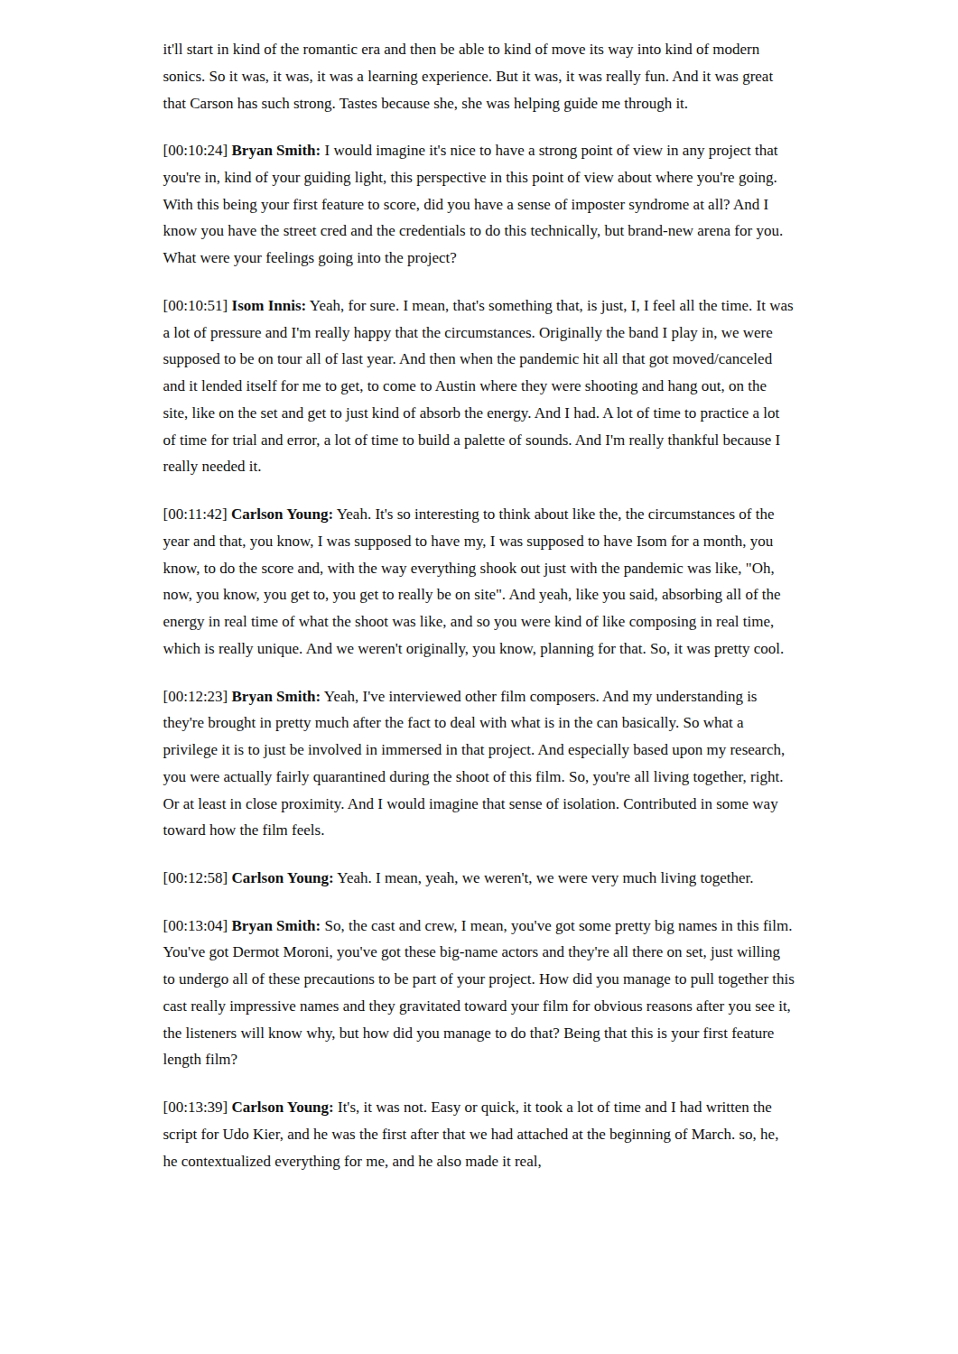it'll start in kind of the romantic era and then be able to kind of move its way into kind of modern sonics. So it was, it was, it was a learning experience. But it was, it was really fun. And it was great that Carson has such strong. Tastes because she, she was helping guide me through it.
[00:10:24] Bryan Smith: I would imagine it's nice to have a strong point of view in any project that you're in, kind of your guiding light, this perspective in this point of view about where you're going. With this being your first feature to score, did you have a sense of imposter syndrome at all? And I know you have the street cred and the credentials to do this technically, but brand-new arena for you. What were your feelings going into the project?
[00:10:51] Isom Innis: Yeah, for sure. I mean, that's something that, is just, I, I feel all the time. It was a lot of pressure and I'm really happy that the circumstances. Originally the band I play in, we were supposed to be on tour all of last year. And then when the pandemic hit all that got moved/canceled and it lended itself for me to get, to come to Austin where they were shooting and hang out, on the site, like on the set and get to just kind of absorb the energy. And I had. A lot of time to practice a lot of time for trial and error, a lot of time to build a palette of sounds. And I'm really thankful because I really needed it.
[00:11:42] Carlson Young: Yeah. It's so interesting to think about like the, the circumstances of the year and that, you know, I was supposed to have my, I was supposed to have Isom for a month, you know, to do the score and, with the way everything shook out just with the pandemic was like, "Oh, now, you know, you get to, you get to really be on site". And yeah, like you said, absorbing all of the energy in real time of what the shoot was like, and so you were kind of like composing in real time, which is really unique. And we weren't originally, you know, planning for that. So, it was pretty cool.
[00:12:23] Bryan Smith: Yeah, I've interviewed other film composers. And my understanding is they're brought in pretty much after the fact to deal with what is in the can basically. So what a privilege it is to just be involved in immersed in that project. And especially based upon my research, you were actually fairly quarantined during the shoot of this film. So, you're all living together, right. Or at least in close proximity. And I would imagine that sense of isolation. Contributed in some way toward how the film feels.
[00:12:58] Carlson Young: Yeah. I mean, yeah, we weren't, we were very much living together.
[00:13:04] Bryan Smith: So, the cast and crew, I mean, you've got some pretty big names in this film. You've got Dermot Moroni, you've got these big-name actors and they're all there on set, just willing to undergo all of these precautions to be part of your project. How did you manage to pull together this cast really impressive names and they gravitated toward your film for obvious reasons after you see it, the listeners will know why, but how did you manage to do that? Being that this is your first feature length film?
[00:13:39] Carlson Young: It's, it was not. Easy or quick, it took a lot of time and I had written the script for Udo Kier, and he was the first after that we had attached at the beginning of March. so, he, he contextualized everything for me, and he also made it real,